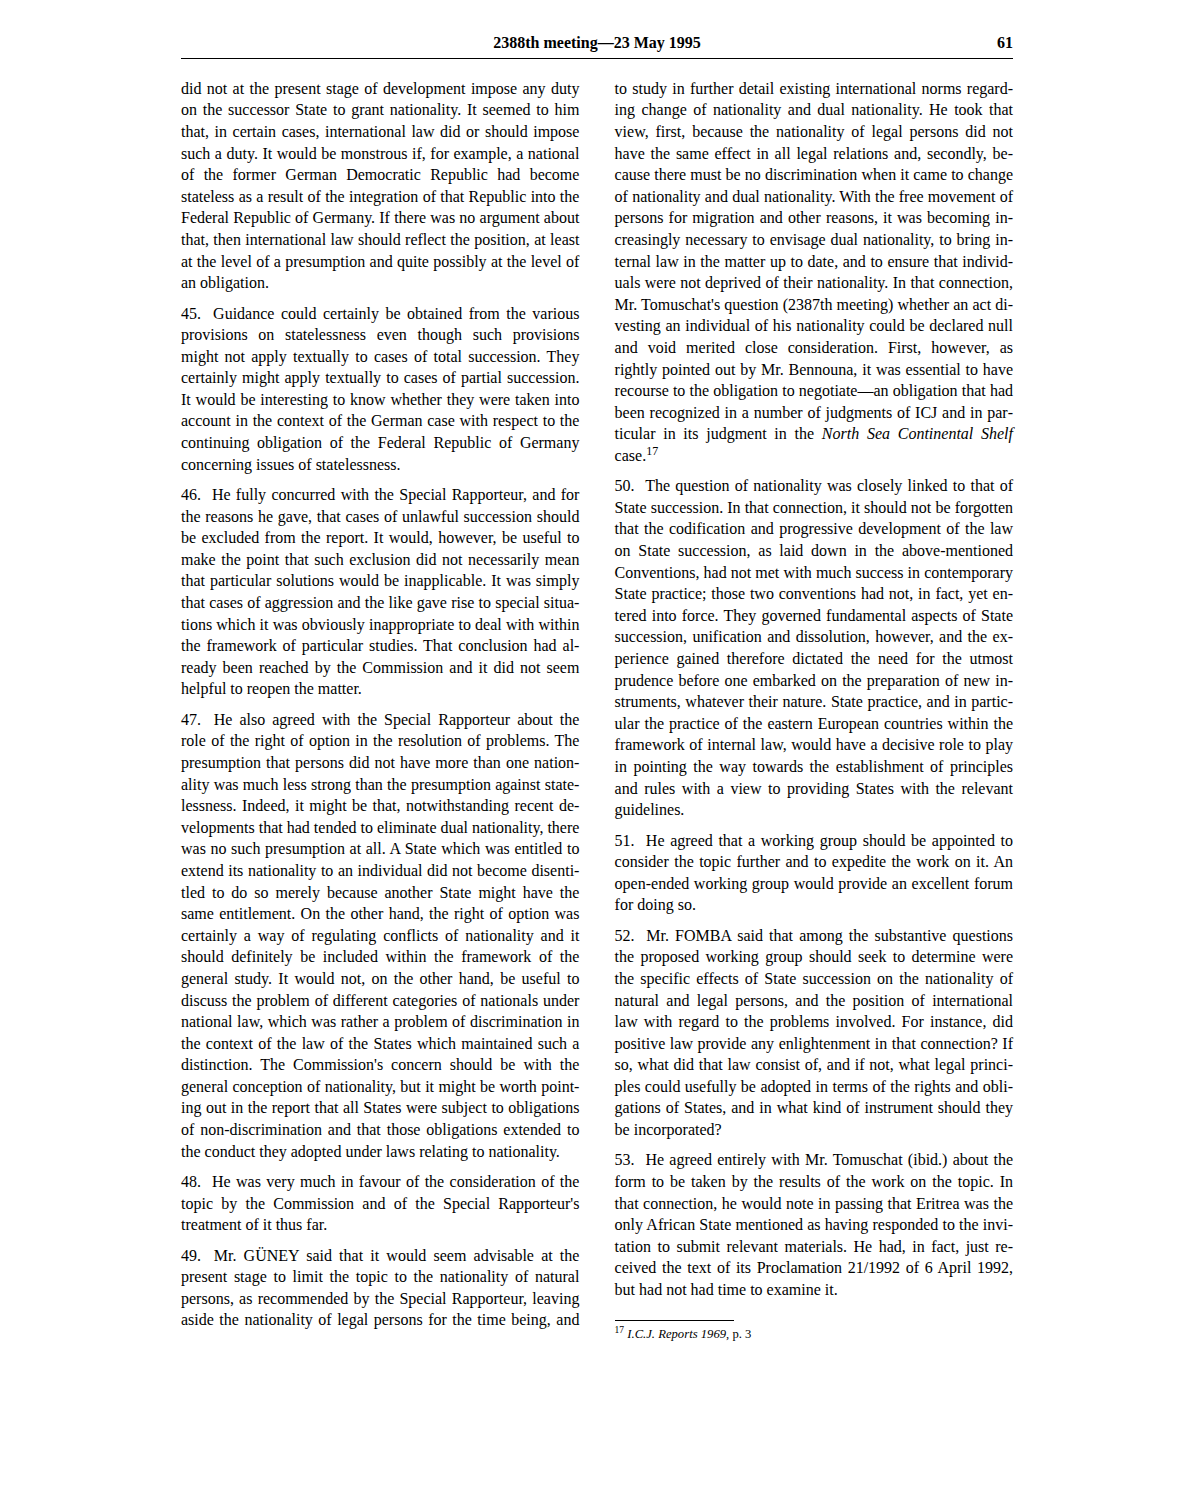2388th meeting—23 May 1995 61
did not at the present stage of development impose any duty on the successor State to grant nationality. It seemed to him that, in certain cases, international law did or should impose such a duty. It would be monstrous if, for example, a national of the former German Democratic Republic had become stateless as a result of the integration of that Republic into the Federal Republic of Germany. If there was no argument about that, then international law should reflect the position, at least at the level of a presumption and quite possibly at the level of an obligation.
45. Guidance could certainly be obtained from the various provisions on statelessness even though such provisions might not apply textually to cases of total succession. They certainly might apply textually to cases of partial succession. It would be interesting to know whether they were taken into account in the context of the German case with respect to the continuing obligation of the Federal Republic of Germany concerning issues of statelessness.
46. He fully concurred with the Special Rapporteur, and for the reasons he gave, that cases of unlawful succession should be excluded from the report. It would, however, be useful to make the point that such exclusion did not necessarily mean that particular solutions would be inapplicable. It was simply that cases of aggression and the like gave rise to special situations which it was obviously inappropriate to deal with within the framework of particular studies. That conclusion had already been reached by the Commission and it did not seem helpful to reopen the matter.
47. He also agreed with the Special Rapporteur about the role of the right of option in the resolution of problems. The presumption that persons did not have more than one nationality was much less strong than the presumption against statelessness. Indeed, it might be that, notwithstanding recent developments that had tended to eliminate dual nationality, there was no such presumption at all. A State which was entitled to extend its nationality to an individual did not become disentitled to do so merely because another State might have the same entitlement. On the other hand, the right of option was certainly a way of regulating conflicts of nationality and it should definitely be included within the framework of the general study. It would not, on the other hand, be useful to discuss the problem of different categories of nationals under national law, which was rather a problem of discrimination in the context of the law of the States which maintained such a distinction. The Commission's concern should be with the general conception of nationality, but it might be worth pointing out in the report that all States were subject to obligations of non-discrimination and that those obligations extended to the conduct they adopted under laws relating to nationality.
48. He was very much in favour of the consideration of the topic by the Commission and of the Special Rapporteur's treatment of it thus far.
49. Mr. GÜNEY said that it would seem advisable at the present stage to limit the topic to the nationality of natural persons, as recommended by the Special Rapporteur, leaving aside the nationality of legal persons for the time being, and to study in further detail existing international norms regarding change of nationality and dual nationality. He took that view, first, because the nationality of legal persons did not have the same effect in all legal relations and, secondly, because there must be no discrimination when it came to change of nationality and dual nationality. With the free movement of persons for migration and other reasons, it was becoming increasingly necessary to envisage dual nationality, to bring internal law in the matter up to date, and to ensure that individuals were not deprived of their nationality. In that connection, Mr. Tomuschat's question (2387th meeting) whether an act divesting an individual of his nationality could be declared null and void merited close consideration. First, however, as rightly pointed out by Mr. Bennouna, it was essential to have recourse to the obligation to negotiate—an obligation that had been recognized in a number of judgments of ICJ and in particular in its judgment in the North Sea Continental Shelf case.17
50. The question of nationality was closely linked to that of State succession. In that connection, it should not be forgotten that the codification and progressive development of the law on State succession, as laid down in the above-mentioned Conventions, had not met with much success in contemporary State practice; those two conventions had not, in fact, yet entered into force. They governed fundamental aspects of State succession, unification and dissolution, however, and the experience gained therefore dictated the need for the utmost prudence before one embarked on the preparation of new instruments, whatever their nature. State practice, and in particular the practice of the eastern European countries within the framework of internal law, would have a decisive role to play in pointing the way towards the establishment of principles and rules with a view to providing States with the relevant guidelines.
51. He agreed that a working group should be appointed to consider the topic further and to expedite the work on it. An open-ended working group would provide an excellent forum for doing so.
52. Mr. FOMBA said that among the substantive questions the proposed working group should seek to determine were the specific effects of State succession on the nationality of natural and legal persons, and the position of international law with regard to the problems involved. For instance, did positive law provide any enlightenment in that connection? If so, what did that law consist of, and if not, what legal principles could usefully be adopted in terms of the rights and obligations of States, and in what kind of instrument should they be incorporated?
53. He agreed entirely with Mr. Tomuschat (ibid.) about the form to be taken by the results of the work on the topic. In that connection, he would note in passing that Eritrea was the only African State mentioned as having responded to the invitation to submit relevant materials. He had, in fact, just received the text of its Proclamation 21/1992 of 6 April 1992, but had not had time to examine it.
17 I.C.J. Reports 1969, p. 3